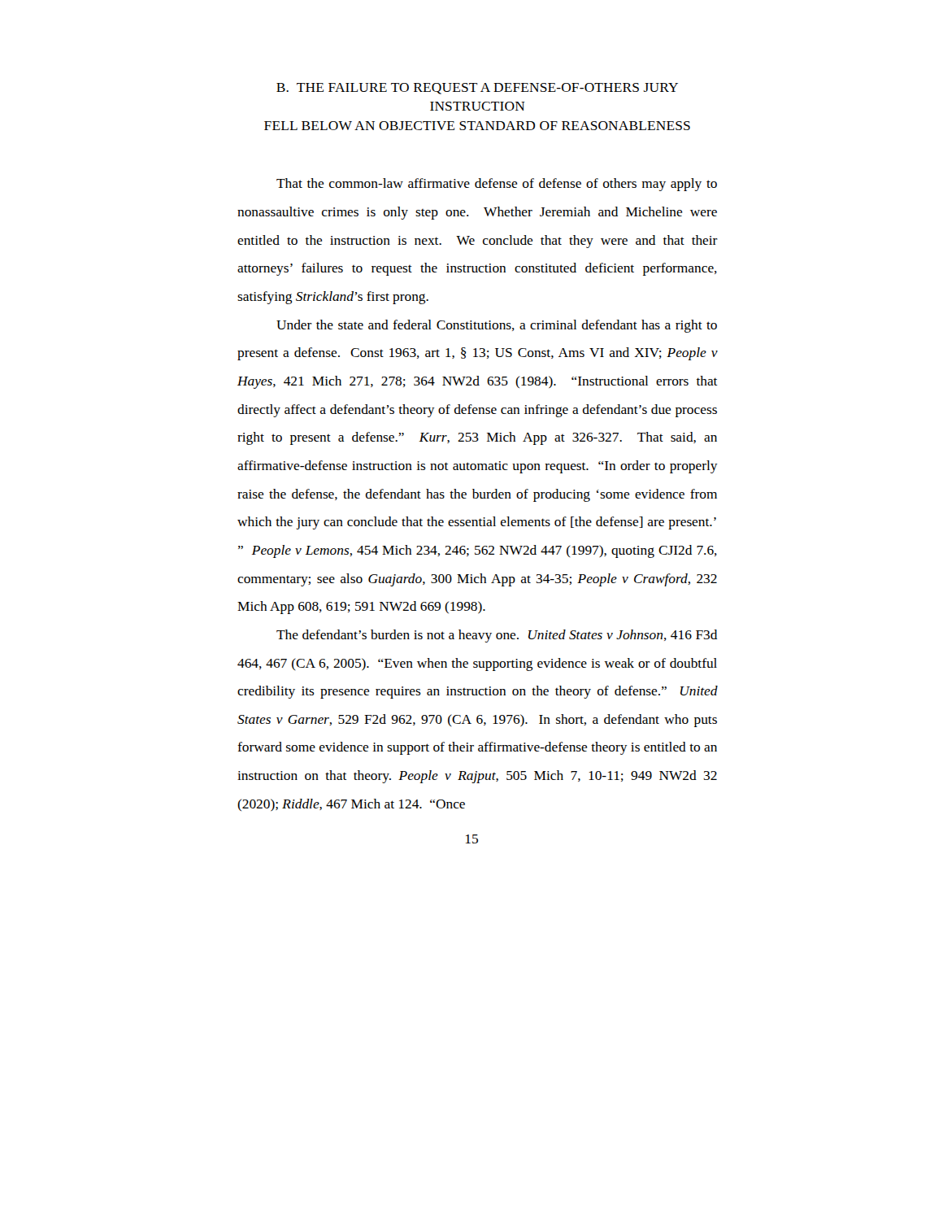B. THE FAILURE TO REQUEST A DEFENSE-OF-OTHERS JURY INSTRUCTION
FELL BELOW AN OBJECTIVE STANDARD OF REASONABLENESS
That the common-law affirmative defense of defense of others may apply to nonassaultive crimes is only step one. Whether Jeremiah and Micheline were entitled to the instruction is next. We conclude that they were and that their attorneys’ failures to request the instruction constituted deficient performance, satisfying Strickland’s first prong.
Under the state and federal Constitutions, a criminal defendant has a right to present a defense. Const 1963, art 1, § 13; US Const, Ams VI and XIV; People v Hayes, 421 Mich 271, 278; 364 NW2d 635 (1984). “Instructional errors that directly affect a defendant’s theory of defense can infringe a defendant’s due process right to present a defense.” Kurr, 253 Mich App at 326-327. That said, an affirmative-defense instruction is not automatic upon request. “In order to properly raise the defense, the defendant has the burden of producing ‘some evidence from which the jury can conclude that the essential elements of [the defense] are present.’ ” People v Lemons, 454 Mich 234, 246; 562 NW2d 447 (1997), quoting CJI2d 7.6, commentary; see also Guajardo, 300 Mich App at 34-35; People v Crawford, 232 Mich App 608, 619; 591 NW2d 669 (1998).
The defendant’s burden is not a heavy one. United States v Johnson, 416 F3d 464, 467 (CA 6, 2005). “Even when the supporting evidence is weak or of doubtful credibility its presence requires an instruction on the theory of defense.” United States v Garner, 529 F2d 962, 970 (CA 6, 1976). In short, a defendant who puts forward some evidence in support of their affirmative-defense theory is entitled to an instruction on that theory. People v Rajput, 505 Mich 7, 10-11; 949 NW2d 32 (2020); Riddle, 467 Mich at 124. “Once
15